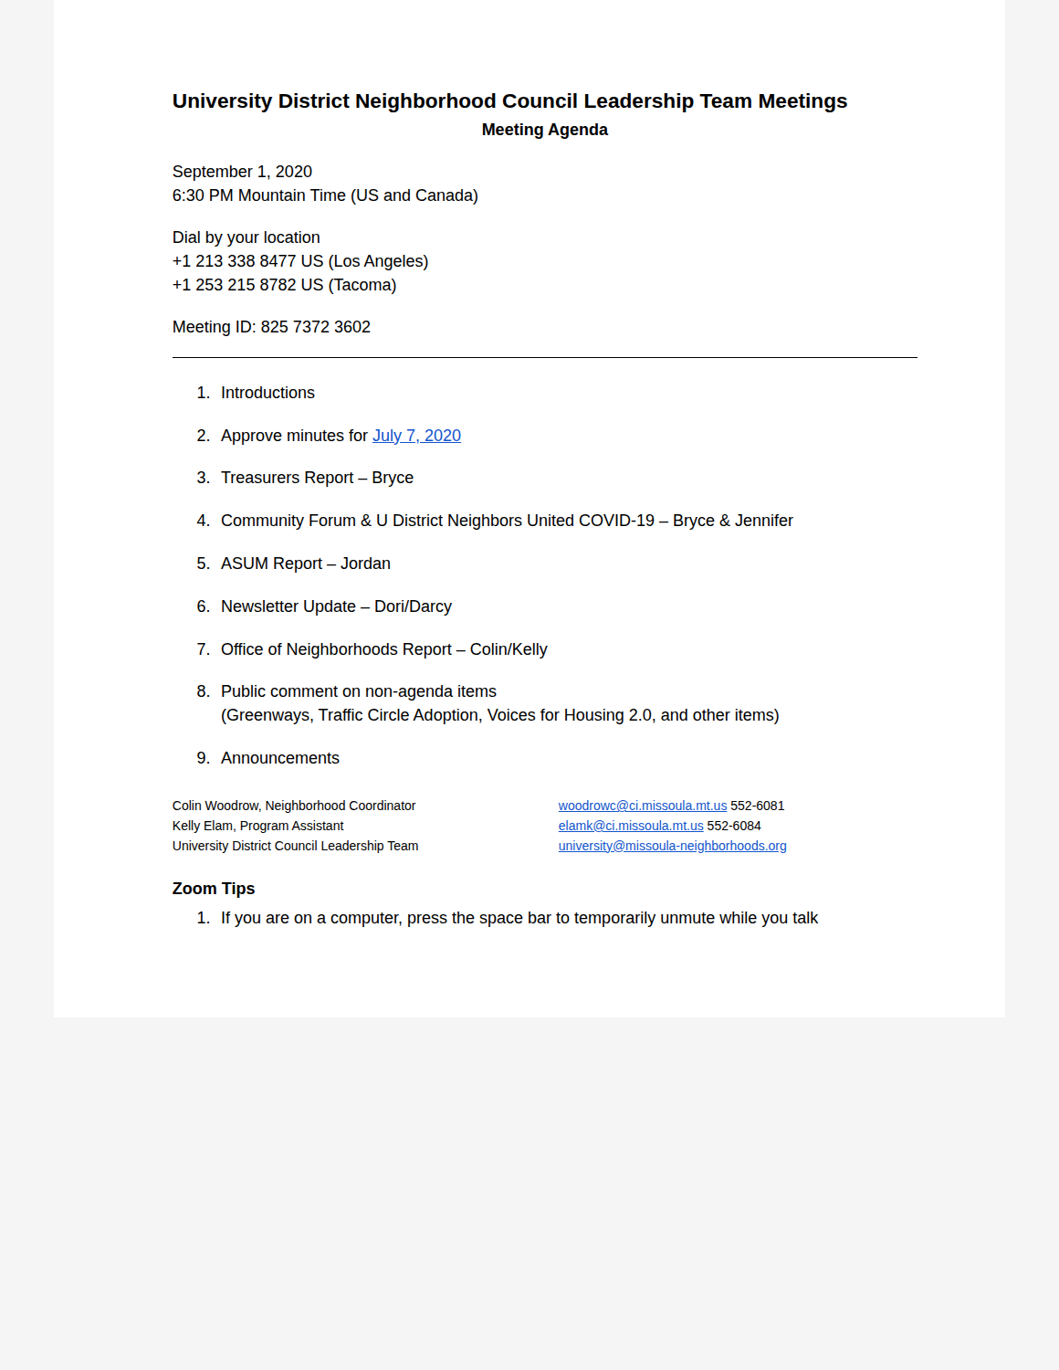University District Neighborhood Council Leadership Team Meetings
Meeting Agenda
September 1, 2020
6:30 PM Mountain Time (US and Canada)
Dial by your location
+1 213 338 8477 US (Los Angeles)
+1 253 215 8782 US (Tacoma)
Meeting ID: 825 7372 3602
Introductions
Approve minutes for July 7, 2020
Treasurers Report – Bryce
Community Forum & U District Neighbors United COVID-19 – Bryce & Jennifer
ASUM Report – Jordan
Newsletter Update – Dori/Darcy
Office of Neighborhoods Report – Colin/Kelly
Public comment on non-agenda items
(Greenways, Traffic Circle Adoption, Voices for Housing 2.0, and other items)
Announcements
| Colin Woodrow, Neighborhood Coordinator | woodrowc@ci.missoula.mt.us 552-6081 |
| Kelly Elam, Program Assistant | elamk@ci.missoula.mt.us 552-6084 |
| University District Council Leadership Team | university@missoula-neighborhoods.org |
Zoom Tips
If you are on a computer, press the space bar to temporarily unmute while you talk